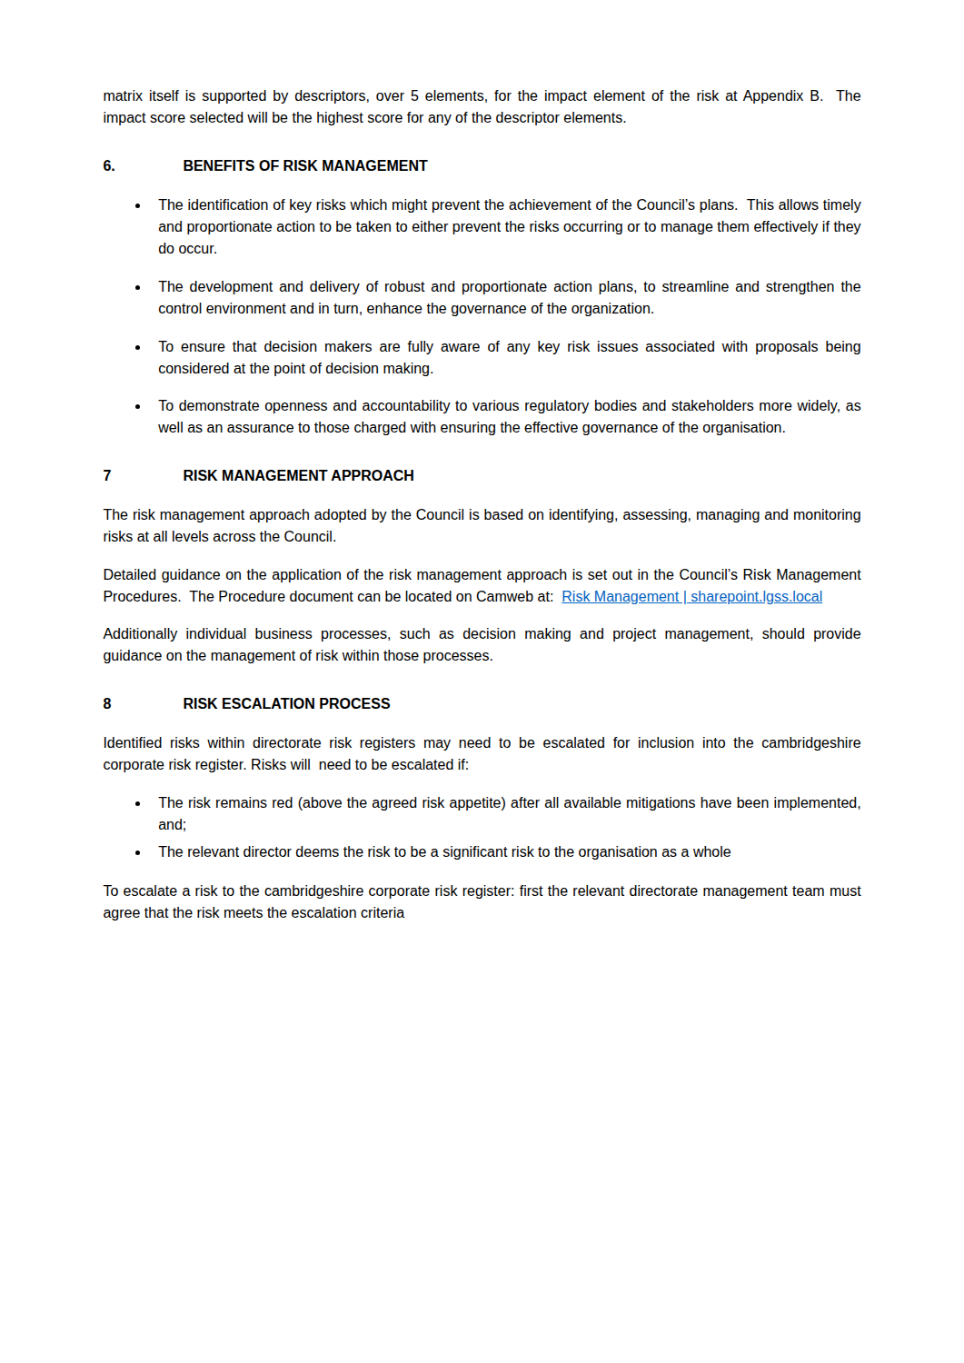matrix itself is supported by descriptors, over 5 elements, for the impact element of the risk at Appendix B. The impact score selected will be the highest score for any of the descriptor elements.
6. BENEFITS OF RISK MANAGEMENT
The identification of key risks which might prevent the achievement of the Council’s plans. This allows timely and proportionate action to be taken to either prevent the risks occurring or to manage them effectively if they do occur.
The development and delivery of robust and proportionate action plans, to streamline and strengthen the control environment and in turn, enhance the governance of the organization.
To ensure that decision makers are fully aware of any key risk issues associated with proposals being considered at the point of decision making.
To demonstrate openness and accountability to various regulatory bodies and stakeholders more widely, as well as an assurance to those charged with ensuring the effective governance of the organisation.
7 RISK MANAGEMENT APPROACH
The risk management approach adopted by the Council is based on identifying, assessing, managing and monitoring risks at all levels across the Council.
Detailed guidance on the application of the risk management approach is set out in the Council’s Risk Management Procedures. The Procedure document can be located on Camweb at: Risk Management | sharepoint.lgss.local
Additionally individual business processes, such as decision making and project management, should provide guidance on the management of risk within those processes.
8 RISK ESCALATION PROCESS
Identified risks within directorate risk registers may need to be escalated for inclusion into the cambridgeshire corporate risk register. Risks will need to be escalated if:
The risk remains red (above the agreed risk appetite) after all available mitigations have been implemented, and;
The relevant director deems the risk to be a significant risk to the organisation as a whole
To escalate a risk to the cambridgeshire corporate risk register: first the relevant directorate management team must agree that the risk meets the escalation criteria